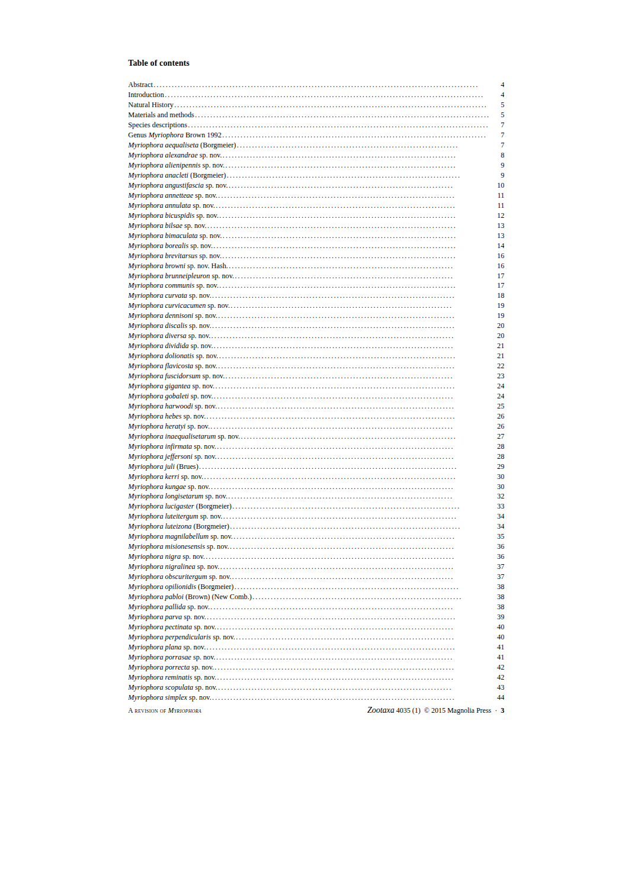Table of contents
Abstract........................................................................................................... 4
Introduction......................................................................................................... 4
Natural History....................................................................................................... 5
Materials and methods................................................................................................. 5
Species descriptions................................................................................................... 7
Genus Myriophora Brown 1992....................................................................................... 7
Myriophora aequaliseta (Borgmeier)......................................................................... 7
Myriophora alexandrae sp. nov.............................................................................. 8
Myriophora alienipennis sp. nov............................................................................. 9
Myriophora anacleti (Borgmeier)............................................................................. 9
Myriophora angustifascia sp. nov........................................................................... 10
Myriophora annetteae sp. nov............................................................................... 11
Myriophora annulata sp. nov................................................................................ 11
Myriophora bicuspidis sp. nov............................................................................... 12
Myriophora bilsae sp. nov................................................................................... 13
Myriophora bimaculata sp. nov.............................................................................. 13
Myriophora borealis sp. nov................................................................................. 14
Myriophora brevitarsus sp. nov.............................................................................. 16
Myriophora browni sp. nov. Hash........................................................................... 16
Myriophora brunneipleuron sp. nov......................................................................... 17
Myriophora communis sp. nov............................................................................... 17
Myriophora curvata sp. nov................................................................................. 18
Myriophora curvicacumen sp. nov.......................................................................... 19
Myriophora dennisoni sp. nov............................................................................... 19
Myriophora discalis sp. nov................................................................................. 20
Myriophora diversa sp. nov................................................................................. 20
Myriophora dividida sp. nov................................................................................ 21
Myriophora dolionatis sp. nov............................................................................... 21
Myriophora flavicosta sp. nov............................................................................... 22
Myriophora fuscidorsum sp. nov............................................................................ 23
Myriophora gigantea sp. nov................................................................................ 24
Myriophora gobaleti sp. nov................................................................................ 24
Myriophora harwoodi sp. nov............................................................................... 25
Myriophora hebes sp. nov................................................................................... 26
Myriophora heratyi sp. nov................................................................................. 26
Myriophora inaequalisetarum sp. nov........................................................................ 27
Myriophora infirmata sp. nov............................................................................... 28
Myriophora jeffersoni sp. nov............................................................................... 28
Myriophora juli (Brues)..................................................................................... 29
Myriophora kerri sp. nov.................................................................................... 30
Myriophora kungae sp. nov................................................................................. 30
Myriophora longisetarum sp. nov........................................................................... 32
Myriophora lucigaster (Borgmeier)........................................................................... 33
Myriophora luteitergum sp. nov.............................................................................. 34
Myriophora luteizona (Borgmeier)............................................................................ 34
Myriophora magnilabellum sp. nov.......................................................................... 35
Myriophora misionesensis sp. nov........................................................................... 36
Myriophora nigra sp. nov................................................................................... 36
Myriophora nigralinea sp. nov.............................................................................. 37
Myriophora obscuritergum sp. nov.......................................................................... 37
Myriophora opilionidis (Borgmeier).......................................................................... 38
Myriophora pabloi (Brown) (New Comb.)..................................................................... 38
Myriophora pallida sp. nov................................................................................. 38
Myriophora parva sp. nov................................................................................... 39
Myriophora pectinata sp. nov............................................................................... 40
Myriophora perpendicularis sp. nov......................................................................... 40
Myriophora plana sp. nov................................................................................... 41
Myriophora porrasae sp. nov............................................................................... 41
Myriophora porrecta sp. nov................................................................................ 42
Myriophora reminatis sp. nov............................................................................... 42
Myriophora scopulata sp. nov.............................................................................. 43
Myriophora simplex sp. nov................................................................................. 44
A revision of Myriophora
Zootaxa 4035 (1) © 2015 Magnolia Press · 3